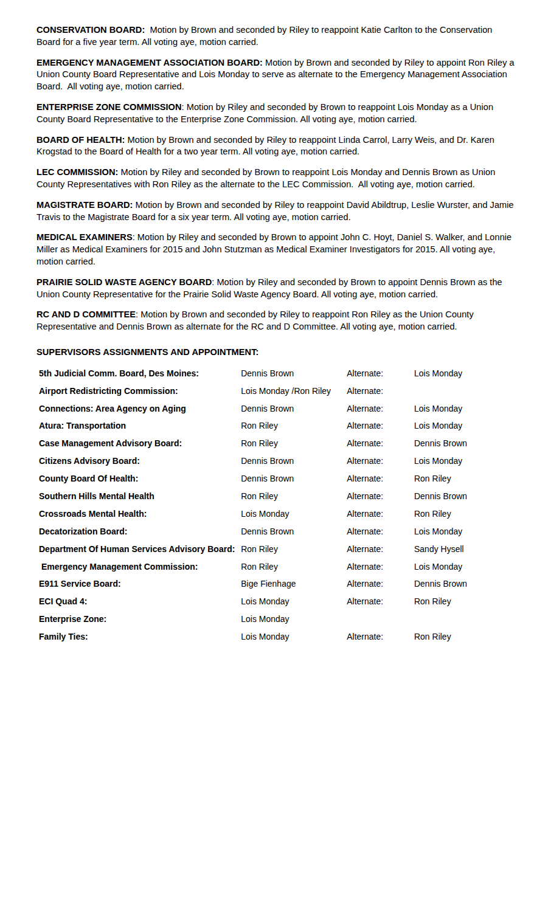CONSERVATION BOARD: Motion by Brown and seconded by Riley to reappoint Katie Carlton to the Conservation Board for a five year term. All voting aye, motion carried.
EMERGENCY MANAGEMENT ASSOCIATION BOARD: Motion by Brown and seconded by Riley to appoint Ron Riley a Union County Board Representative and Lois Monday to serve as alternate to the Emergency Management Association Board. All voting aye, motion carried.
ENTERPRISE ZONE COMMISSION: Motion by Riley and seconded by Brown to reappoint Lois Monday as a Union County Board Representative to the Enterprise Zone Commission. All voting aye, motion carried.
BOARD OF HEALTH: Motion by Brown and seconded by Riley to reappoint Linda Carrol, Larry Weis, and Dr. Karen Krogstad to the Board of Health for a two year term. All voting aye, motion carried.
LEC COMMISSION: Motion by Riley and seconded by Brown to reappoint Lois Monday and Dennis Brown as Union County Representatives with Ron Riley as the alternate to the LEC Commission. All voting aye, motion carried.
MAGISTRATE BOARD: Motion by Brown and seconded by Riley to reappoint David Abildtrup, Leslie Wurster, and Jamie Travis to the Magistrate Board for a six year term. All voting aye, motion carried.
MEDICAL EXAMINERS: Motion by Riley and seconded by Brown to appoint John C. Hoyt, Daniel S. Walker, and Lonnie Miller as Medical Examiners for 2015 and John Stutzman as Medical Examiner Investigators for 2015. All voting aye, motion carried.
PRAIRIE SOLID WASTE AGENCY BOARD: Motion by Riley and seconded by Brown to appoint Dennis Brown as the Union County Representative for the Prairie Solid Waste Agency Board. All voting aye, motion carried.
RC AND D COMMITTEE: Motion by Brown and seconded by Riley to reappoint Ron Riley as the Union County Representative and Dennis Brown as alternate for the RC and D Committee. All voting aye, motion carried.
SUPERVISORS ASSIGNMENTS AND APPOINTMENT:
| 5th Judicial Comm. Board, Des Moines: | Dennis Brown | Alternate: | Lois Monday |
| Airport Redistricting Commission: | Lois Monday /Ron Riley | Alternate: | |
| Connections: Area Agency on Aging | Dennis Brown | Alternate: | Lois Monday |
| Atura: Transportation | Ron Riley | Alternate: | Lois Monday |
| Case Management Advisory Board: | Ron Riley | Alternate: | Dennis Brown |
| Citizens Advisory Board: | Dennis Brown | Alternate: | Lois Monday |
| County Board Of Health: | Dennis Brown | Alternate: | Ron Riley |
| Southern Hills Mental Health | Ron Riley | Alternate: | Dennis Brown |
| Crossroads Mental Health: | Lois Monday | Alternate: | Ron Riley |
| Decatorization Board: | Dennis Brown | Alternate: | Lois Monday |
| Department Of Human Services Advisory Board: | Ron Riley | Alternate: | Sandy Hysell |
| Emergency Management Commission: | Ron Riley | Alternate: | Lois Monday |
| E911 Service Board: | Bige Fienhage | Alternate: | Dennis Brown |
| ECI Quad 4: | Lois Monday | Alternate: | Ron Riley |
| Enterprise Zone: | Lois Monday | | |
| Family Ties: | Lois Monday | Alternate: | Ron Riley |